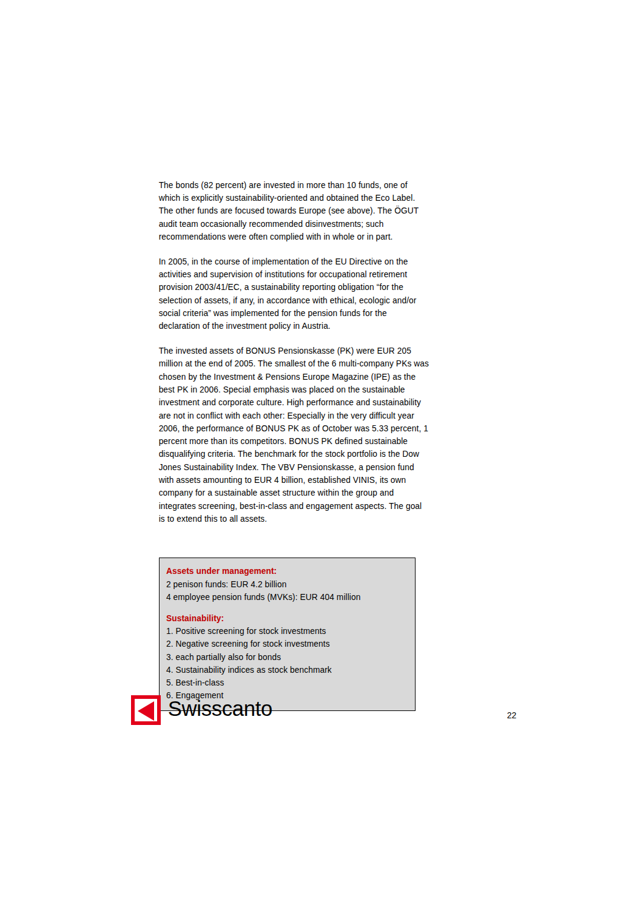The bonds (82 percent) are invested in more than 10 funds, one of which is explicitly sustainability-oriented and obtained the Eco Label. The other funds are focused towards Europe (see above). The ÖGUT audit team occasionally recommended disinvestments; such recommendations were often complied with in whole or in part.
In 2005, in the course of implementation of the EU Directive on the activities and supervision of institutions for occupational retirement provision 2003/41/EC, a sustainability reporting obligation “for the selection of assets, if any, in accordance with ethical, ecologic and/or social criteria” was implemented for the pension funds for the declaration of the investment policy in Austria.
The invested assets of BONUS Pensionskasse (PK) were EUR 205 million at the end of 2005. The smallest of the 6 multi-company PKs was chosen by the Investment & Pensions Europe Magazine (IPE) as the best PK in 2006. Special emphasis was placed on the sustainable investment and corporate culture. High performance and sustainability are not in conflict with each other: Especially in the very difficult year 2006, the performance of BONUS PK as of October was 5.33 percent, 1 percent more than its competitors. BONUS PK defined sustainable disqualifying criteria. The benchmark for the stock portfolio is the Dow Jones Sustainability Index. The VBV Pensionskasse, a pension fund with assets amounting to EUR 4 billion, established VINIS, its own company for a sustainable asset structure within the group and integrates screening, best-in-class and engagement aspects. The goal is to extend this to all assets.
Assets under management:
2 penison funds: EUR 4.2 billion
4 employee pension funds (MVKs): EUR 404 million
Sustainability:
1. Positive screening for stock investments
2. Negative screening for stock investments
3. each partially also for bonds
4. Sustainability indices as stock benchmark
5. Best-in-class
6. Engagement
Swisscanto
22